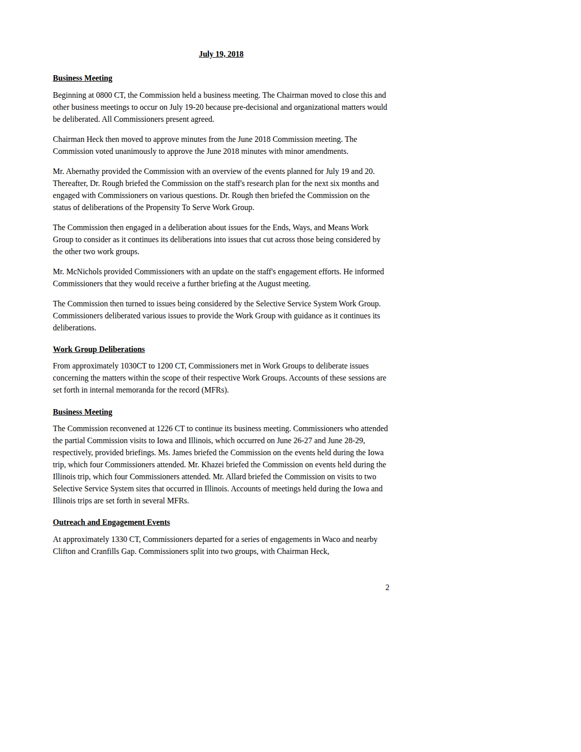July 19, 2018
Business Meeting
Beginning at 0800 CT, the Commission held a business meeting. The Chairman moved to close this and other business meetings to occur on July 19-20 because pre-decisional and organizational matters would be deliberated. All Commissioners present agreed.
Chairman Heck then moved to approve minutes from the June 2018 Commission meeting. The Commission voted unanimously to approve the June 2018 minutes with minor amendments.
Mr. Abernathy provided the Commission with an overview of the events planned for July 19 and 20. Thereafter, Dr. Rough briefed the Commission on the staff's research plan for the next six months and engaged with Commissioners on various questions. Dr. Rough then briefed the Commission on the status of deliberations of the Propensity To Serve Work Group.
The Commission then engaged in a deliberation about issues for the Ends, Ways, and Means Work Group to consider as it continues its deliberations into issues that cut across those being considered by the other two work groups.
Mr. McNichols provided Commissioners with an update on the staff's engagement efforts. He informed Commissioners that they would receive a further briefing at the August meeting.
The Commission then turned to issues being considered by the Selective Service System Work Group. Commissioners deliberated various issues to provide the Work Group with guidance as it continues its deliberations.
Work Group Deliberations
From approximately 1030CT to 1200 CT, Commissioners met in Work Groups to deliberate issues concerning the matters within the scope of their respective Work Groups. Accounts of these sessions are set forth in internal memoranda for the record (MFRs).
Business Meeting
The Commission reconvened at 1226 CT to continue its business meeting. Commissioners who attended the partial Commission visits to Iowa and Illinois, which occurred on June 26-27 and June 28-29, respectively, provided briefings. Ms. James briefed the Commission on the events held during the Iowa trip, which four Commissioners attended. Mr. Khazei briefed the Commission on events held during the Illinois trip, which four Commissioners attended. Mr. Allard briefed the Commission on visits to two Selective Service System sites that occurred in Illinois. Accounts of meetings held during the Iowa and Illinois trips are set forth in several MFRs.
Outreach and Engagement Events
At approximately 1330 CT, Commissioners departed for a series of engagements in Waco and nearby Clifton and Cranfills Gap. Commissioners split into two groups, with Chairman Heck,
2